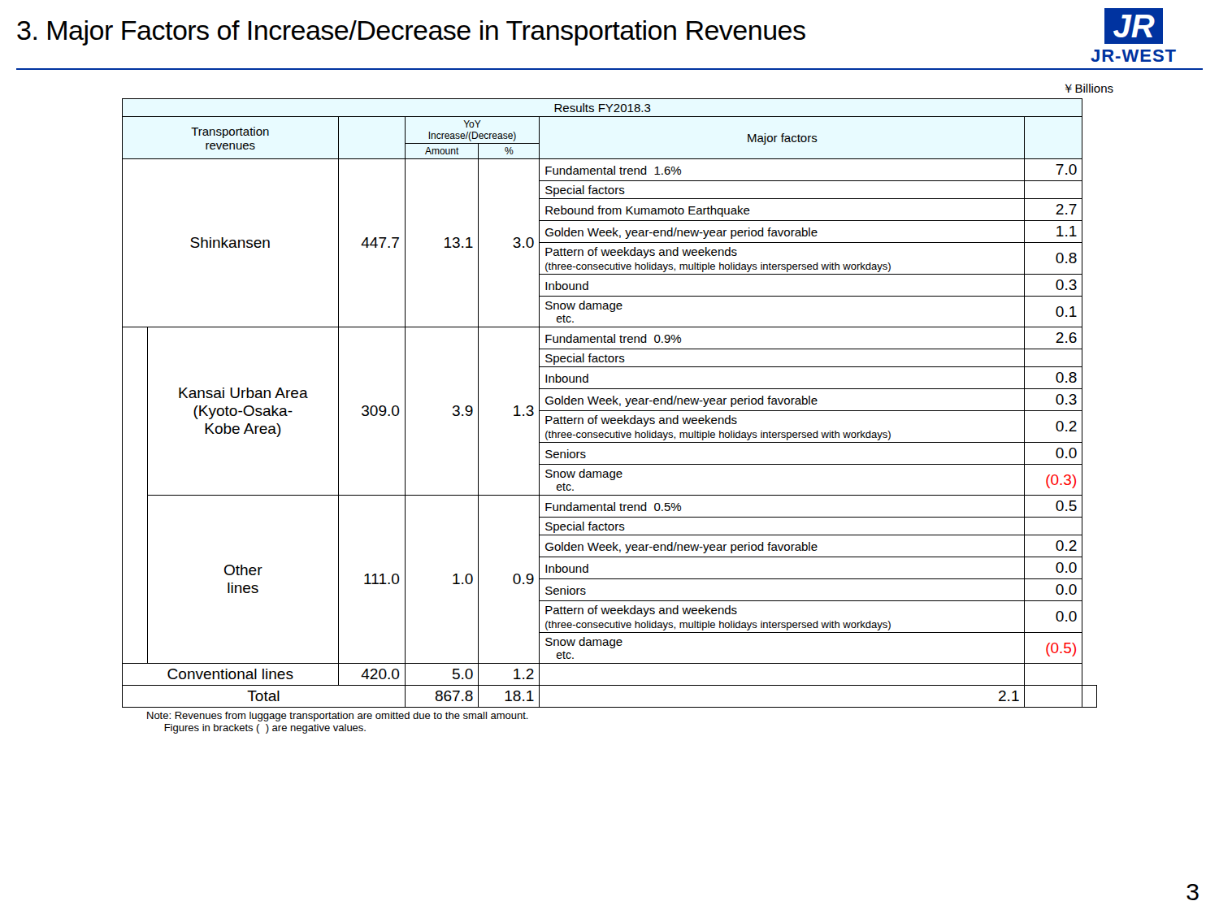3. Major Factors of Increase/Decrease in Transportation Revenues
JR JR-WEST
￥Billions
| Results FY2018.3 |
| --- |
| Transportation revenues | | YoY Increase/(Decrease) | Major factors | |
| Amount | % |
| Shinkansen | 447.7 | 13.1 | 3.0 | Fundamental trend 1.6% | 7.0 |
| Special factors | |
| Rebound from Kumamoto Earthquake | 2.7 |
| Golden Week, year-end/new-year period favorable | 1.1 |
| Pattern of weekdays and weekends (three-consecutive holidays, multiple holidays interspersed with workdays) | 0.8 |
| Inbound | 0.3 |
| Snow damage etc. | 0.1 |
| | Kansai Urban Area (Kyoto-Osaka- Kobe Area) | 309.0 | 3.9 | 1.3 | Fundamental trend 0.9% | 2.6 |
| Special factors | |
| Inbound | 0.8 |
| Golden Week, year-end/new-year period favorable | 0.3 |
| Pattern of weekdays and weekends (three-consecutive holidays, multiple holidays interspersed with workdays) | 0.2 |
| Seniors | 0.0 |
| Snow damage etc. | (0.3) |
| Other lines | 111.0 | 1.0 | 0.9 | Fundamental trend 0.5% | 0.5 |
| Special factors | |
| Golden Week, year-end/new-year period favorable | 0.2 |
| Inbound | 0.0 |
| Seniors | 0.0 |
| Pattern of weekdays and weekends (three-consecutive holidays, multiple holidays interspersed with workdays) | 0.0 |
| Snow damage etc. | (0.5) |
| Conventional lines | 420.0 | 5.0 | 1.2 | | |
| Total | 867.8 | 18.1 | 2.1 | | |
Note: Revenues from luggage transportation are omitted due to the small amount.
Figures in brackets ( ) are negative values.
3